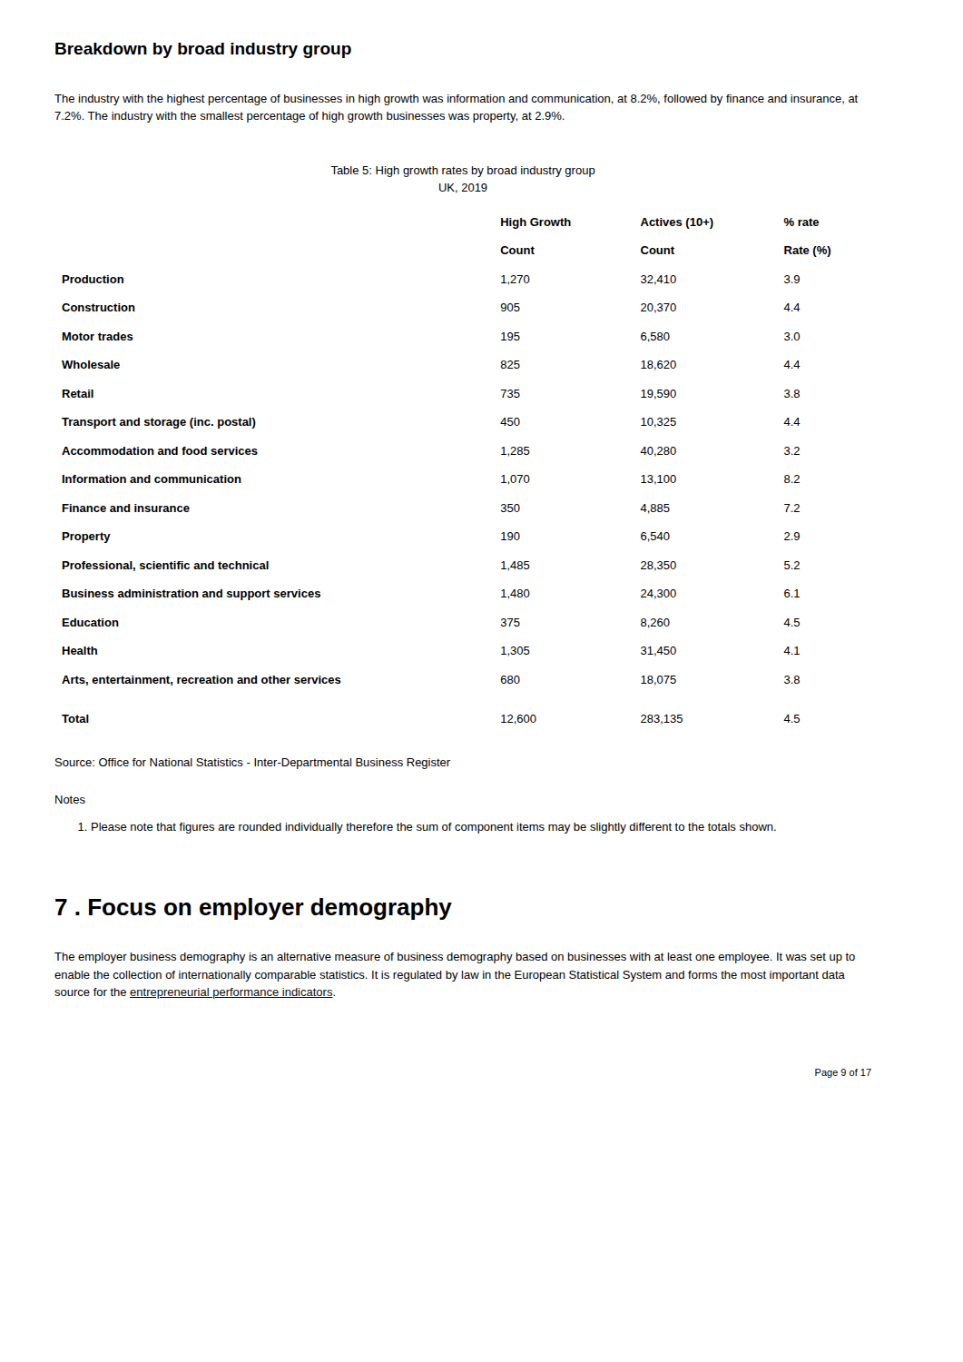Breakdown by broad industry group
The industry with the highest percentage of businesses in high growth was information and communication, at 8.2%, followed by finance and insurance, at 7.2%. The industry with the smallest percentage of high growth businesses was property, at 2.9%.
Table 5: High growth rates by broad industry group UK, 2019
| | High Growth | Actives (10+) | % rate |
| --- | --- | --- | --- |
| | Count | Count | Rate (%) |
| Production | 1,270 | 32,410 | 3.9 |
| Construction | 905 | 20,370 | 4.4 |
| Motor trades | 195 | 6,580 | 3.0 |
| Wholesale | 825 | 18,620 | 4.4 |
| Retail | 735 | 19,590 | 3.8 |
| Transport and storage (inc. postal) | 450 | 10,325 | 4.4 |
| Accommodation and food services | 1,285 | 40,280 | 3.2 |
| Information and communication | 1,070 | 13,100 | 8.2 |
| Finance and insurance | 350 | 4,885 | 7.2 |
| Property | 190 | 6,540 | 2.9 |
| Professional, scientific and technical | 1,485 | 28,350 | 5.2 |
| Business administration and support services | 1,480 | 24,300 | 6.1 |
| Education | 375 | 8,260 | 4.5 |
| Health | 1,305 | 31,450 | 4.1 |
| Arts, entertainment, recreation and other services | 680 | 18,075 | 3.8 |
| Total | 12,600 | 283,135 | 4.5 |
Source: Office for National Statistics - Inter-Departmental Business Register
Notes
Please note that figures are rounded individually therefore the sum of component items may be slightly different to the totals shown.
7 . Focus on employer demography
The employer business demography is an alternative measure of business demography based on businesses with at least one employee. It was set up to enable the collection of internationally comparable statistics. It is regulated by law in the European Statistical System and forms the most important data source for the entrepreneurial performance indicators.
Page 9 of 17